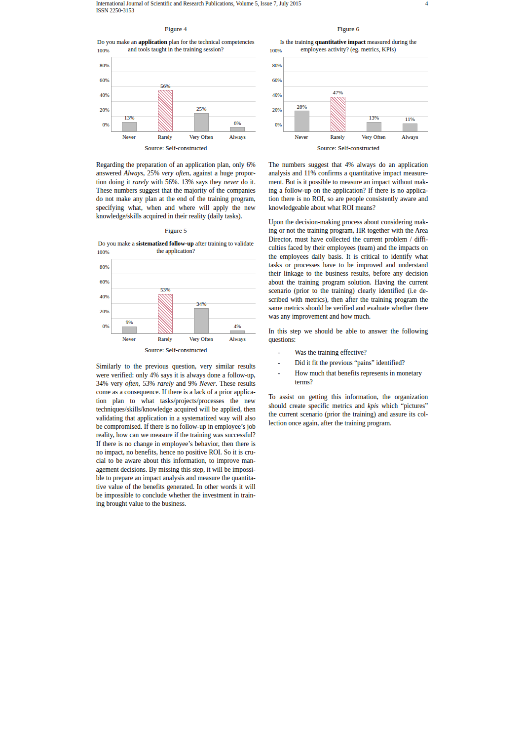International Journal of Scientific and Research Publications, Volume 5, Issue 7, July 2015
ISSN 2250-3153 4
Figure 4
Do you make an application plan for the technical competencies and tools taught in the training session?
0%
20%
40%
60%
80%
100%
13%
56%
25%
6%
Never Rarely Very Often Always
Source: Self-constructed
Regarding the preparation of an application plan, only 6% answered Always, 25% very often, against a huge proportion doing it rarely with 56%. 13% says they never do it. These numbers suggest that the majority of the companies do not make any plan at the end of the training program, specifying what, when and where will apply the new knowledge/skills acquired in their reality (daily tasks).
Figure 5
Do you make a sistematized follow-up after training to validate the application?
0%
20%
40%
60%
80%
100%
9%
53%
34%
4%
Never Rarely Very Often Always
Source: Self-constructed
Similarly to the previous question, very similar results were verified: only 4% says it is always done a follow-up, 34% very often, 53% rarely and 9% Never. These results come as a consequence. If there is a lack of a prior application plan to what tasks/projects/processes the new techniques/skills/knowledge acquired will be applied, then validating that application in a systematized way will also be compromised. If there is no follow-up in employee’s job reality, how can we measure if the training was successful? If there is no change in employee’s behavior, then there is no impact, no benefits, hence no positive ROI. So it is crucial to be aware about this information, to improve management decisions. By missing this step, it will be impossible to prepare an impact analysis and measure the quantitative value of the benefits generated. In other words it will be impossible to conclude whether the investment in training brought value to the business.
Figure 6
Is the training quantitative impact measured during the employees activity? (eg. metrics, KPIs)
0%
20%
40%
60%
80%
100%
28%
47%
13%
11%
Never Rarely Very Often Always
Source: Self-constructed
The numbers suggest that 4% always do an application analysis and 11% confirms a quantitative impact measurement. But is it possible to measure an impact without making a follow-up on the application? If there is no application there is no ROI, so are people consistently aware and knowledgeable about what ROI means?
Upon the decision-making process about considering making or not the training program, HR together with the Area Director, must have collected the current problem / difficulties faced by their employees (team) and the impacts on the employees daily basis. It is critical to identify what tasks or processes have to be improved and understand their linkage to the business results, before any decision about the training program solution. Having the current scenario (prior to the training) clearly identified (i.e described with metrics), then after the training program the same metrics should be verified and evaluate whether there was any improvement and how much.
In this step we should be able to answer the following questions:
Was the training effective?
Did it fit the previous “pains” identified?
How much that benefits represents in monetary terms?
To assist on getting this information, the organization should create specific metrics and kpis which “pictures” the current scenario (prior the training) and assure its collection once again, after the training program.